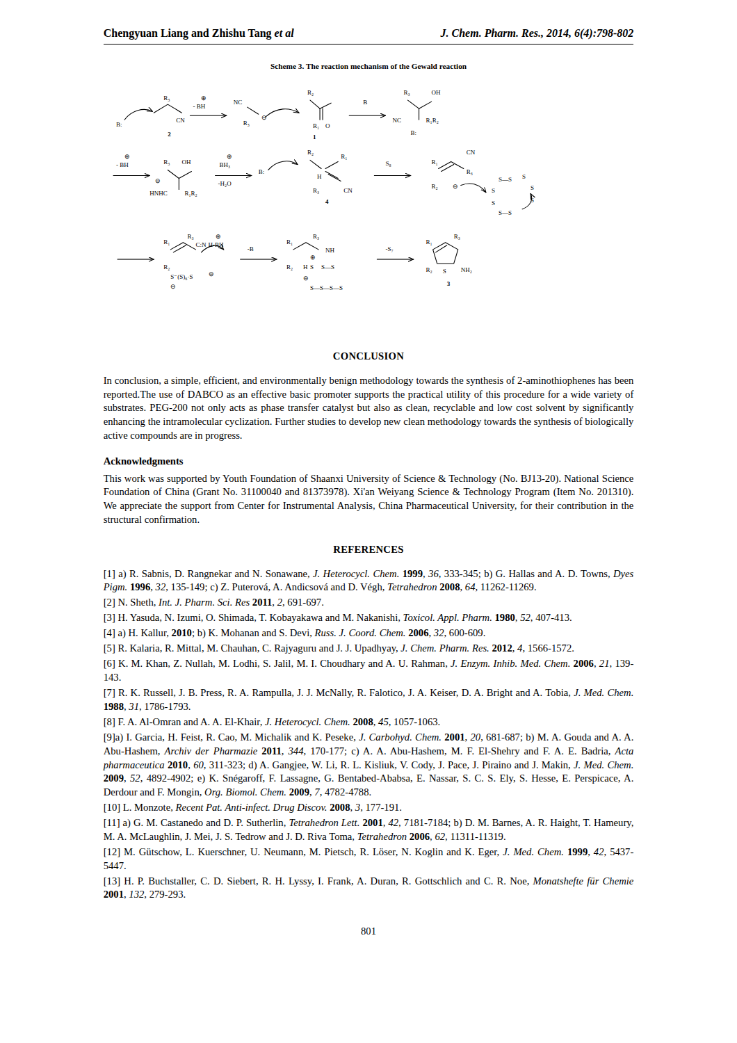Chengyuan Liang and Zhishu Tang et al J. Chem. Pharm. Res., 2014, 6(4):798-802
Scheme 3. The reaction mechanism of the Gewald reaction
Scheme 3. The reaction mechanism of the Gewald reaction Multi-step mechanism: deprotonation of nitrile 2 by base B, Knoevenagel addition to ketone 1, dehydration to alkene 4, addition of elemental sulfur S8, cyclization and loss of S7 to give 2-aminothiophene 3. B: R₃ CN 2 ⊕ - BH NC R₃ ⊖ R₂ R₁ O 1 B R₃ OH NC R₁R₂ B: ⊕ - BH R₃ OH HNHC R₁R₂ ⊖ ⊕ BH₃ -H₂O B: R₂ H R₁ R₃ CN 4 S₈ CN R₁ R₃ R₂ ⊖ S—S S S S S S S—S R₁ R₃ R₂ C:N ⊕ H-BH S⁻(S)₆·S ⊖ ⊖ -B R₁ R₃ R₂ H NH ⊕ S S—S ⊖ S—S—S—S -S₇ R₁ R₃ R₂ S NH₂ 3
CONCLUSION
In conclusion, a simple, efficient, and environmentally benign methodology towards the synthesis of 2-aminothiophenes has been reported.The use of DABCO as an effective basic promoter supports the practical utility of this procedure for a wide variety of substrates. PEG-200 not only acts as phase transfer catalyst but also as clean, recyclable and low cost solvent by significantly enhancing the intramolecular cyclization. Further studies to develop new clean methodology towards the synthesis of biologically active compounds are in progress.
Acknowledgments
This work was supported by Youth Foundation of Shaanxi University of Science & Technology (No. BJ13-20). National Science Foundation of China (Grant No. 31100040 and 81373978). Xi'an Weiyang Science & Technology Program (Item No. 201310). We appreciate the support from Center for Instrumental Analysis, China Pharmaceutical University, for their contribution in the structural confirmation.
REFERENCES
[1] a) R. Sabnis, D. Rangnekar and N. Sonawane, J. Heterocycl. Chem. 1999, 36, 333-345; b) G. Hallas and A. D. Towns, Dyes Pigm. 1996, 32, 135-149; c) Z. Puterová, A. Andicsová and D. Végh, Tetrahedron 2008, 64, 11262-11269.
[2] N. Sheth, Int. J. Pharm. Sci. Res 2011, 2, 691-697.
[3] H. Yasuda, N. Izumi, O. Shimada, T. Kobayakawa and M. Nakanishi, Toxicol. Appl. Pharm. 1980, 52, 407-413.
[4] a) H. Kallur, 2010; b) K. Mohanan and S. Devi, Russ. J. Coord. Chem. 2006, 32, 600-609.
[5] R. Kalaria, R. Mittal, M. Chauhan, C. Rajyaguru and J. J. Upadhyay, J. Chem. Pharm. Res. 2012, 4, 1566-1572.
[6] K. M. Khan, Z. Nullah, M. Lodhi, S. Jalil, M. I. Choudhary and A. U. Rahman, J. Enzym. Inhib. Med. Chem. 2006, 21, 139-143.
[7] R. K. Russell, J. B. Press, R. A. Rampulla, J. J. McNally, R. Falotico, J. A. Keiser, D. A. Bright and A. Tobia, J. Med. Chem. 1988, 31, 1786-1793.
[8] F. A. Al‑Omran and A. A. El‑Khair, J. Heterocycl. Chem. 2008, 45, 1057-1063.
[9]a) I. Garcia, H. Feist, R. Cao, M. Michalik and K. Peseke, J. Carbohyd. Chem. 2001, 20, 681-687; b) M. A. Gouda and A. A. Abu‑Hashem, Archiv der Pharmazie 2011, 344, 170-177; c) A. A. Abu-Hashem, M. F. El-Shehry and F. A. E. Badria, Acta pharmaceutica 2010, 60, 311-323; d) A. Gangjee, W. Li, R. L. Kisliuk, V. Cody, J. Pace, J. Piraino and J. Makin, J. Med. Chem. 2009, 52, 4892-4902; e) K. Snégaroff, F. Lassagne, G. Bentabed-Ababsa, E. Nassar, S. C. S. Ely, S. Hesse, E. Perspicace, A. Derdour and F. Mongin, Org. Biomol. Chem. 2009, 7, 4782-4788.
[10] L. Monzote, Recent Pat. Anti-infect. Drug Discov. 2008, 3, 177-191.
[11] a) G. M. Castanedo and D. P. Sutherlin, Tetrahedron Lett. 2001, 42, 7181-7184; b) D. M. Barnes, A. R. Haight, T. Hameury, M. A. McLaughlin, J. Mei, J. S. Tedrow and J. D. Riva Toma, Tetrahedron 2006, 62, 11311-11319.
[12] M. Gütschow, L. Kuerschner, U. Neumann, M. Pietsch, R. Löser, N. Koglin and K. Eger, J. Med. Chem. 1999, 42, 5437-5447.
[13] H. P. Buchstaller, C. D. Siebert, R. H. Lyssy, I. Frank, A. Duran, R. Gottschlich and C. R. Noe, Monatshefte für Chemie 2001, 132, 279-293.
801